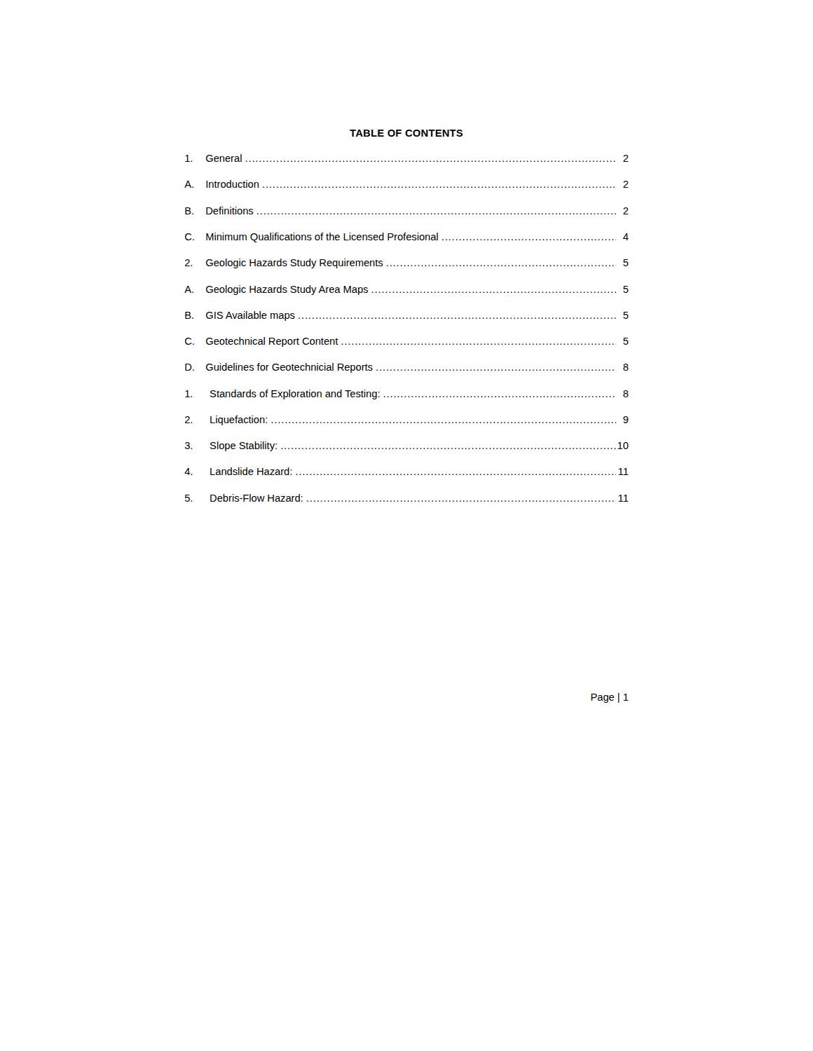TABLE OF CONTENTS
1. General ........................................................................................................................................................... 2
A. Introduction ................................................................................................................................................. 2
B. Definitions .................................................................................................................................................. 2
C. Minimum Qualifications of the Licensed Profesional ................................................................................. 4
2. Geologic Hazards Study Requirements ................................................................................................................. 5
A. Geologic Hazards Study Area Maps ............................................................................................................. 5
B. GIS Available maps ......................................................................................................................... 5
C. Geotechnical Report Content ......................................................................................................... 5
D. Guidelines for Geotechnicial Reports ............................................................................................. 8
1. Standards of Exploration and Testing: ............................................................................................. 8
2. Liquefaction: ............................................................................................................................. 9
3. Slope Stability: ......................................................................................................................... 10
4. Landslide Hazard: ................................................................................................................. 11
5. Debris-Flow Hazard: ............................................................................................................. 11
Page | 1